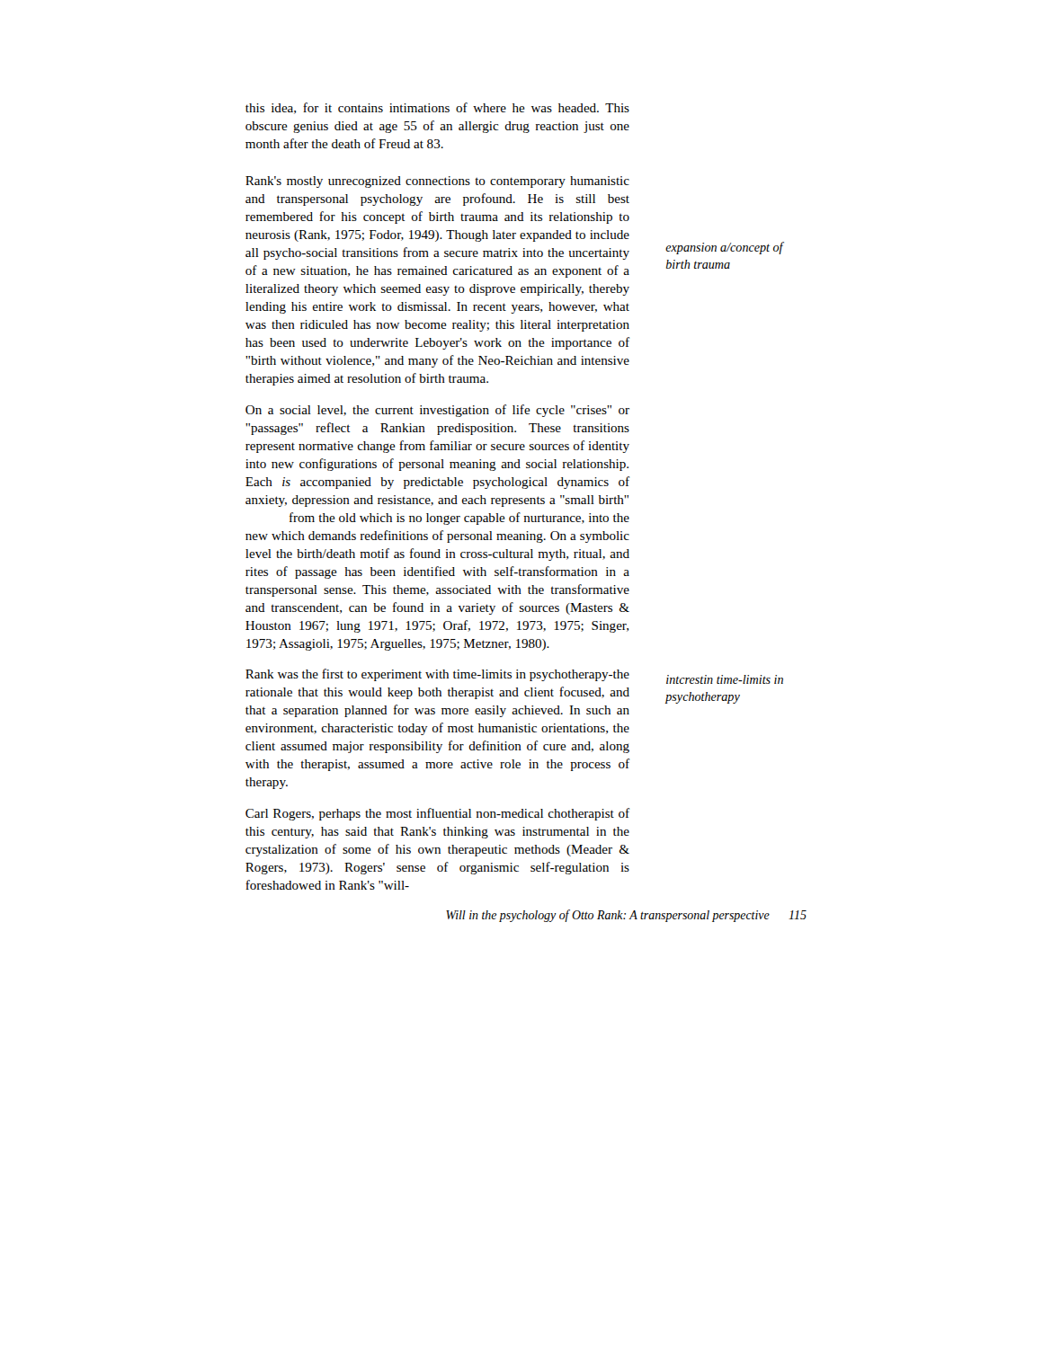this idea, for it contains intimations of where he was headed. This obscure genius died at age 55 of an allergic drug reaction just one month after the death of Freud at 83.
Rank's mostly unrecognized connections to contemporary humanistic and transpersonal psychology are profound. He is still best remembered for his concept of birth trauma and its relationship to neurosis (Rank, 1975; Fodor, 1949). Though later expanded to include all psycho-social transitions from a secure matrix into the uncertainty of a new situation, he has remained caricatured as an exponent of a literalized theory which seemed easy to disprove empirically, thereby lending his entire work to dismissal. In recent years, however, what was then ridiculed has now become reality; this literal interpretation has been used to underwrite Leboyer's work on the importance of "birth without violence," and many of the Neo-Reichian and intensive therapies aimed at resolution of birth trauma.
On a social level, the current investigation of life cycle "crises" or "passages" reflect a Rankian predisposition. These transitions represent normative change from familiar or secure sources of identity into new configurations of personal meaning and social relationship. Each is accompanied by predictable psychological dynamics of anxiety, depression and resistance, and each represents a "small birth" from the old which is no longer capable of nurturance, into the new which demands redefinitions of personal meaning. On a symbolic level the birth/death motif as found in cross-cultural myth, ritual, and rites of passage has been identified with self-transformation in a transpersonal sense. This theme, associated with the transformative and transcendent, can be found in a variety of sources (Masters & Houston 1967; lung 1971, 1975; Oraf, 1972, 1973, 1975; Singer, 1973; Assagioli, 1975; Arguelles, 1975; Metzner, 1980).
Rank was the first to experiment with time-limits in psychotherapy-the rationale that this would keep both therapist and client focused, and that a separation planned for was more easily achieved. In such an environment, characteristic today of most humanistic orientations, the client assumed major responsibility for definition of cure and, along with the therapist, assumed a more active role in the process of therapy.
Carl Rogers, perhaps the most influential non-medical chotherapist of this century, has said that Rank's thinking was instrumental in the crystalization of some of his own therapeutic methods (Meader & Rogers, 1973). Rogers' sense of organismic self-regulation is foreshadowed in Rank's "will-
expansion a/concept of birth trauma
intcrestin time-limits in psychotherapy
Will in the psychology of Otto Rank: A transpersonal perspective115